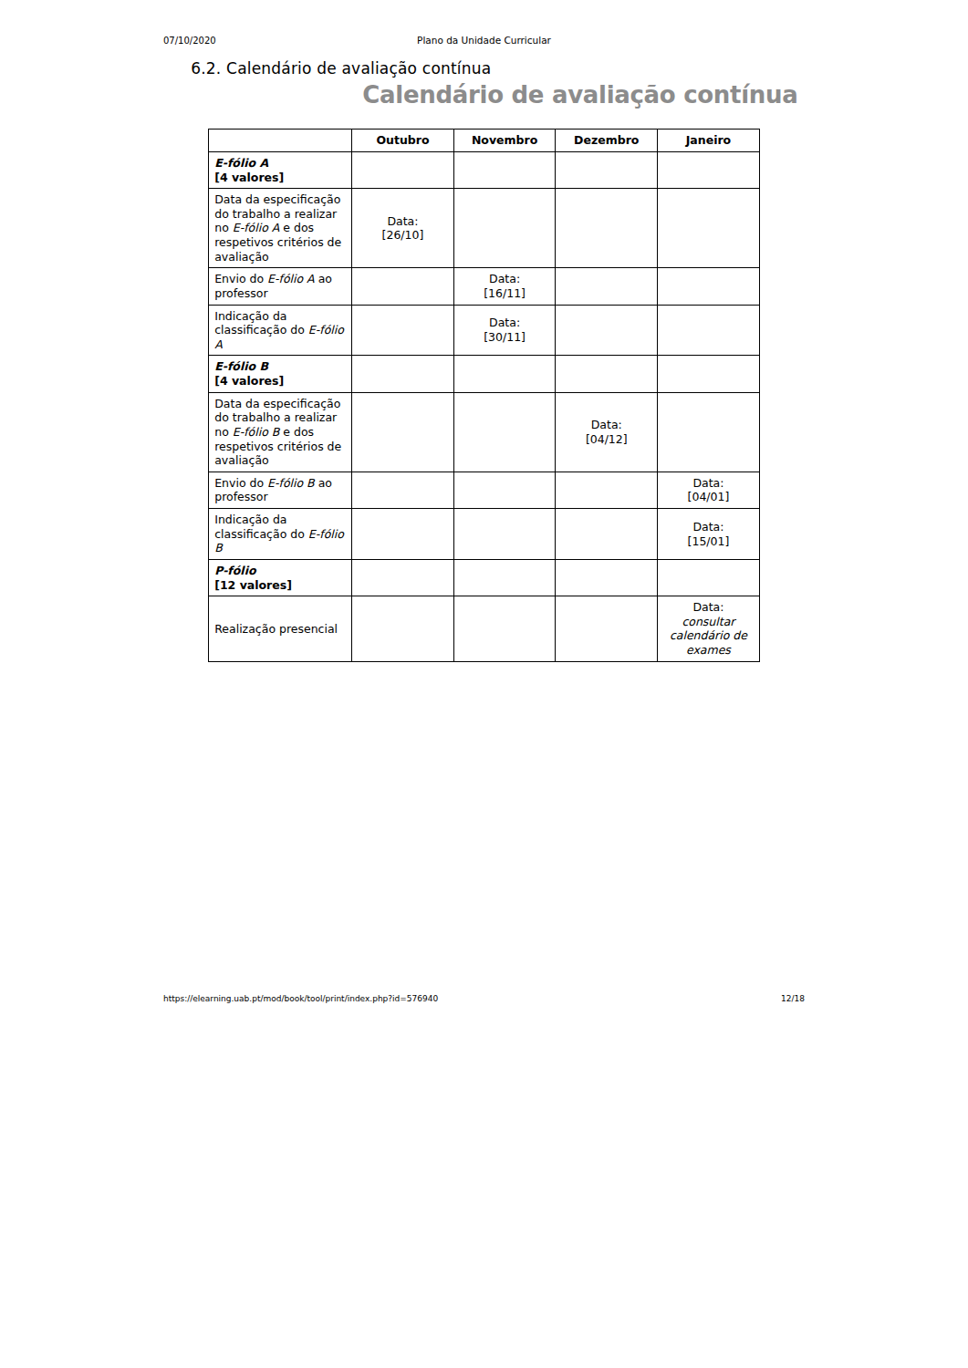07/10/2020
Plano da Unidade Curricular
6.2. Calendário de avaliação contínua
Calendário de avaliação contínua
| | Outubro | Novembro | Dezembro | Janeiro |
| --- | --- | --- | --- | --- |
| E-fólio A [4 valores] | | | | |
| Data da especificação do trabalho a realizar no E-fólio A e dos respetivos critérios de avaliação | Data: [26/10] | | | |
| Envio do E-fólio A ao professor | | Data: [16/11] | | |
| Indicação da classificação do E-fólio A | | Data: [30/11] | | |
| E-fólio B [4 valores] | | | | |
| Data da especificação do trabalho a realizar no E-fólio B e dos respetivos critérios de avaliação | | | Data: [04/12] | |
| Envio do E-fólio B ao professor | | | | Data: [04/01] |
| Indicação da classificação do E-fólio B | | | | Data: [15/01] |
| P-fólio [12 valores] | | | | |
| Realização presencial | | | | Data: consultar calendário de exames |
https://elearning.uab.pt/mod/book/tool/print/index.php?id=576940
12/18